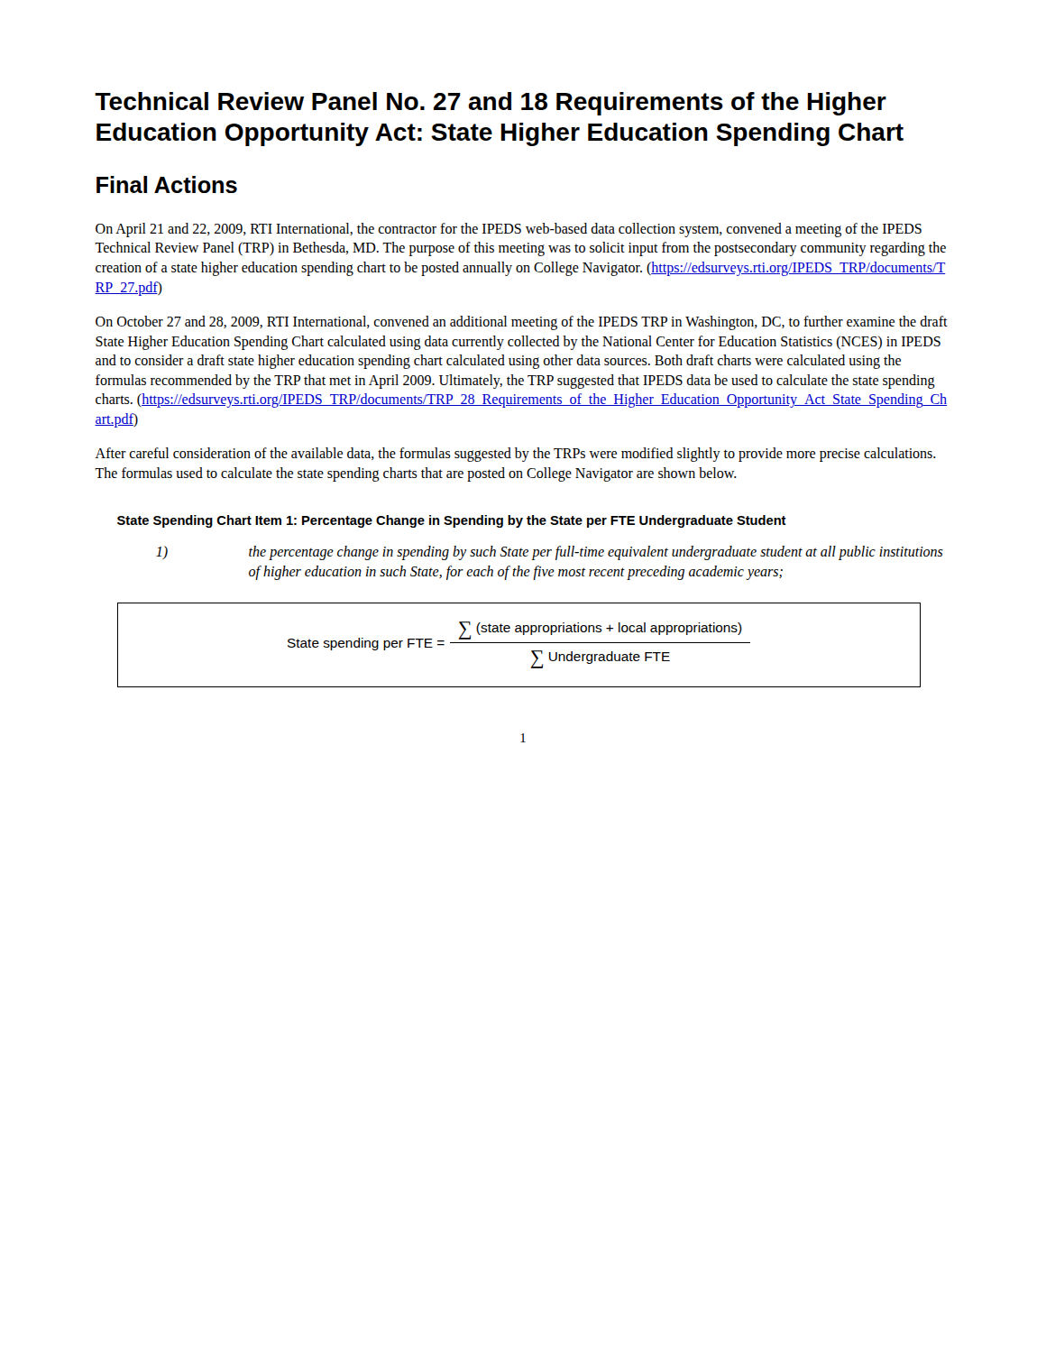Technical Review Panel No. 27 and 18 Requirements of the Higher Education Opportunity Act: State Higher Education Spending Chart
Final Actions
On April 21 and 22, 2009, RTI International, the contractor for the IPEDS web-based data collection system, convened a meeting of the IPEDS Technical Review Panel (TRP) in Bethesda, MD. The purpose of this meeting was to solicit input from the postsecondary community regarding the creation of a state higher education spending chart to be posted annually on College Navigator. (https://edsurveys.rti.org/IPEDS_TRP/documents/TRP_27.pdf)
On October 27 and 28, 2009, RTI International, convened an additional meeting of the IPEDS TRP in Washington, DC, to further examine the draft State Higher Education Spending Chart calculated using data currently collected by the National Center for Education Statistics (NCES) in IPEDS and to consider a draft state higher education spending chart calculated using other data sources. Both draft charts were calculated using the formulas recommended by the TRP that met in April 2009. Ultimately, the TRP suggested that IPEDS data be used to calculate the state spending charts. (https://edsurveys.rti.org/IPEDS_TRP/documents/TRP_28_Requirements_of_the_Higher_Education_Opportunity_Act_State_Spending_Chart.pdf)
After careful consideration of the available data, the formulas suggested by the TRPs were modified slightly to provide more precise calculations. The formulas used to calculate the state spending charts that are posted on College Navigator are shown below.
State Spending Chart Item 1: Percentage Change in Spending by the State per FTE Undergraduate Student
| 1) | the percentage change in spending by such State per full-time equivalent undergraduate student at all public institutions of higher education in such State, for each of the five most recent preceding academic years; |
State spending per FTE =
∑ (state appropriations + local appropriations)
∑ Undergraduate FTE
1